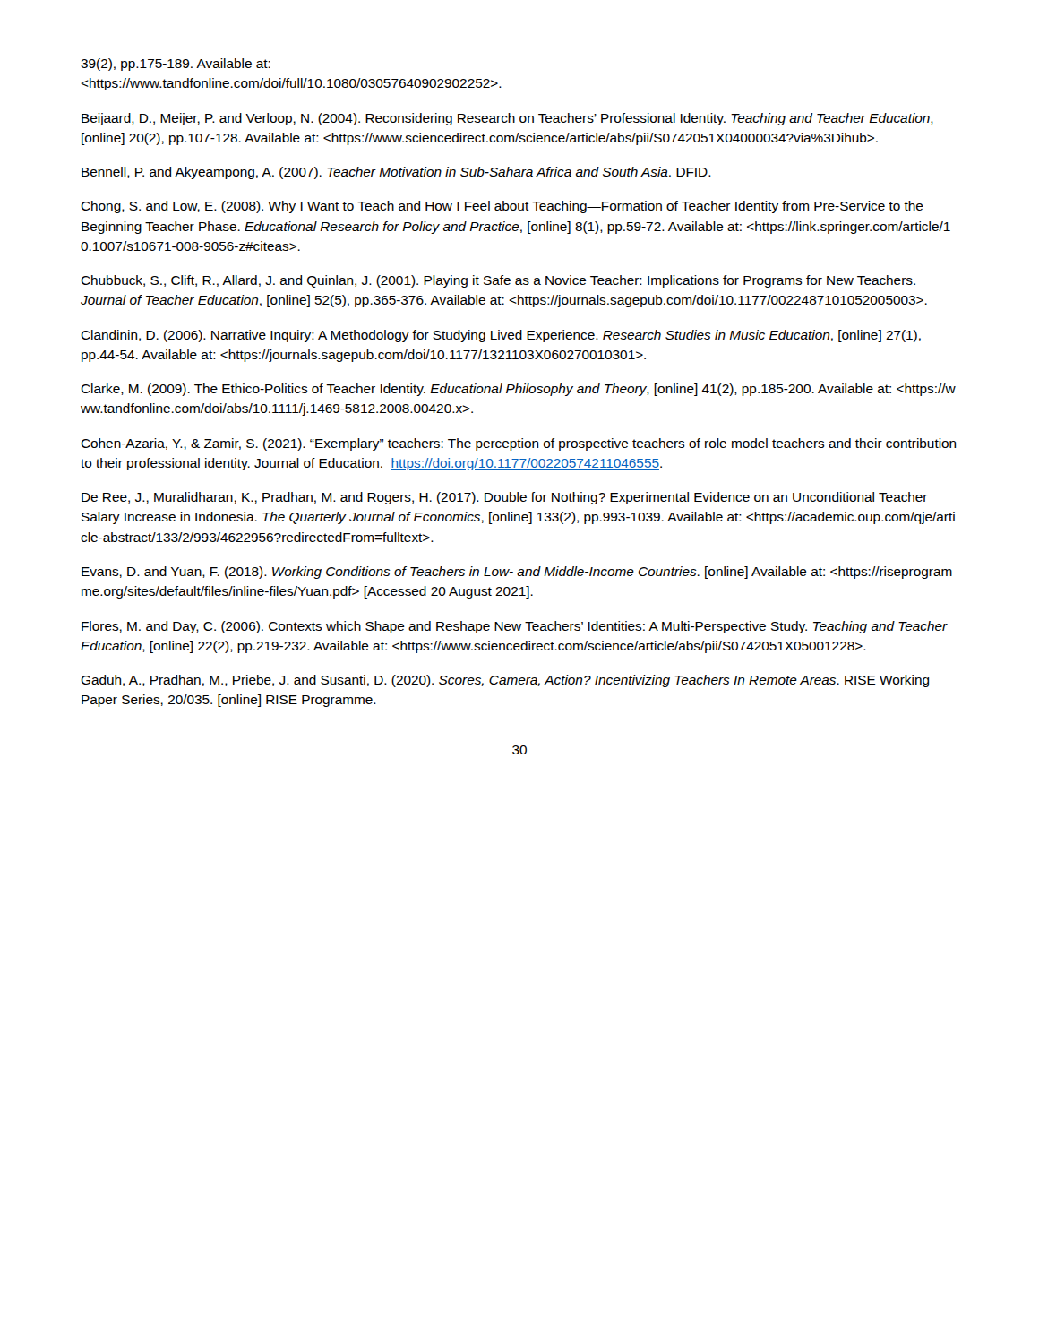39(2), pp.175-189. Available at:
<https://www.tandfonline.com/doi/full/10.1080/03057640902902252>.
Beijaard, D., Meijer, P. and Verloop, N. (2004). Reconsidering Research on Teachers’ Professional Identity. Teaching and Teacher Education, [online] 20(2), pp.107-128. Available at: <https://www.sciencedirect.com/science/article/abs/pii/S0742051X04000034?via%3Dihub>.
Bennell, P. and Akyeampong, A. (2007). Teacher Motivation in Sub-Sahara Africa and South Asia. DFID.
Chong, S. and Low, E. (2008). Why I Want to Teach and How I Feel about Teaching—Formation of Teacher Identity from Pre-Service to the Beginning Teacher Phase. Educational Research for Policy and Practice, [online] 8(1), pp.59-72. Available at: <https://link.springer.com/article/10.1007/s10671-008-9056-z#citeas>.
Chubbuck, S., Clift, R., Allard, J. and Quinlan, J. (2001). Playing it Safe as a Novice Teacher: Implications for Programs for New Teachers. Journal of Teacher Education, [online] 52(5), pp.365-376. Available at: <https://journals.sagepub.com/doi/10.1177/0022487101052005003>.
Clandinin, D. (2006). Narrative Inquiry: A Methodology for Studying Lived Experience. Research Studies in Music Education, [online] 27(1), pp.44-54. Available at: <https://journals.sagepub.com/doi/10.1177/1321103X060270010301>.
Clarke, M. (2009). The Ethico-Politics of Teacher Identity. Educational Philosophy and Theory, [online] 41(2), pp.185-200. Available at: <https://www.tandfonline.com/doi/abs/10.1111/j.1469-5812.2008.00420.x>.
Cohen-Azaria, Y., & Zamir, S. (2021). “Exemplary” teachers: The perception of prospective teachers of role model teachers and their contribution to their professional identity. Journal of Education. https://doi.org/10.1177/00220574211046555.
De Ree, J., Muralidharan, K., Pradhan, M. and Rogers, H. (2017). Double for Nothing? Experimental Evidence on an Unconditional Teacher Salary Increase in Indonesia. The Quarterly Journal of Economics, [online] 133(2), pp.993-1039. Available at: <https://academic.oup.com/qje/article-abstract/133/2/993/4622956?redirectedFrom=fulltext>.
Evans, D. and Yuan, F. (2018). Working Conditions of Teachers in Low- and Middle-Income Countries. [online] Available at: <https://riseprogramme.org/sites/default/files/inline-files/Yuan.pdf> [Accessed 20 August 2021].
Flores, M. and Day, C. (2006). Contexts which Shape and Reshape New Teachers’ Identities: A Multi-Perspective Study. Teaching and Teacher Education, [online] 22(2), pp.219-232. Available at: <https://www.sciencedirect.com/science/article/abs/pii/S0742051X05001228>.
Gaduh, A., Pradhan, M., Priebe, J. and Susanti, D. (2020). Scores, Camera, Action? Incentivizing Teachers In Remote Areas. RISE Working Paper Series, 20/035. [online] RISE Programme.
30